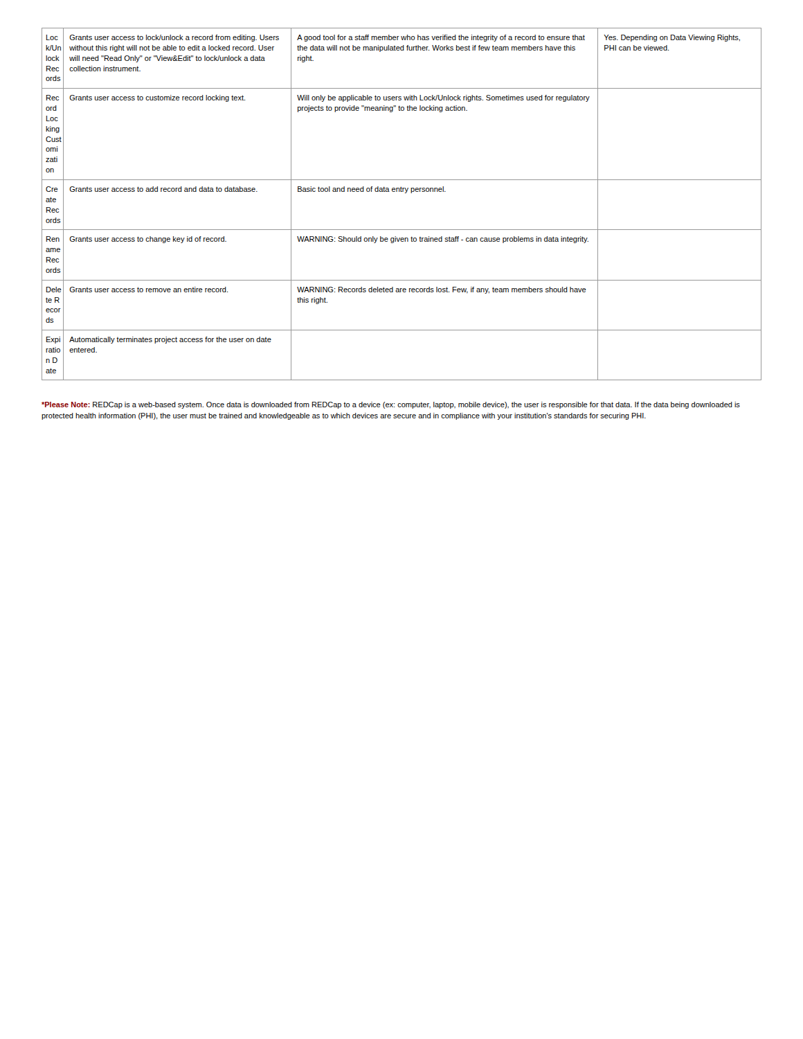| Lock/Unlock Records | Grants user access to lock/unlock a record from editing. Users without this right will not be able to edit a locked record. User will need "Read Only" or "View&Edit" to lock/unlock a data collection instrument. | A good tool for a staff member who has verified the integrity of a record to ensure that the data will not be manipulated further. Works best if few team members have this right. | Yes. Depending on Data Viewing Rights, PHI can be viewed. |
| Record Locking Customization | Grants user access to customize record locking text. | Will only be applicable to users with Lock/Unlock rights. Sometimes used for regulatory projects to provide "meaning" to the locking action. | |
| Create Records | Grants user access to add record and data to database. | Basic tool and need of data entry personnel. | |
| Rename Records | Grants user access to change key id of record. | WARNING: Should only be given to trained staff - can cause problems in data integrity. | |
| Delete Records | Grants user access to remove an entire record. | WARNING: Records deleted are records lost. Few, if any, team members should have this right. | |
| Expiration Date | Automatically terminates project access for the user on date entered. | | |
*Please Note: REDCap is a web-based system. Once data is downloaded from REDCap to a device (ex: computer, laptop, mobile device), the user is responsible for that data. If the data being downloaded is protected health information (PHI), the user must be trained and knowledgeable as to which devices are secure and in compliance with your institution's standards for securing PHI.